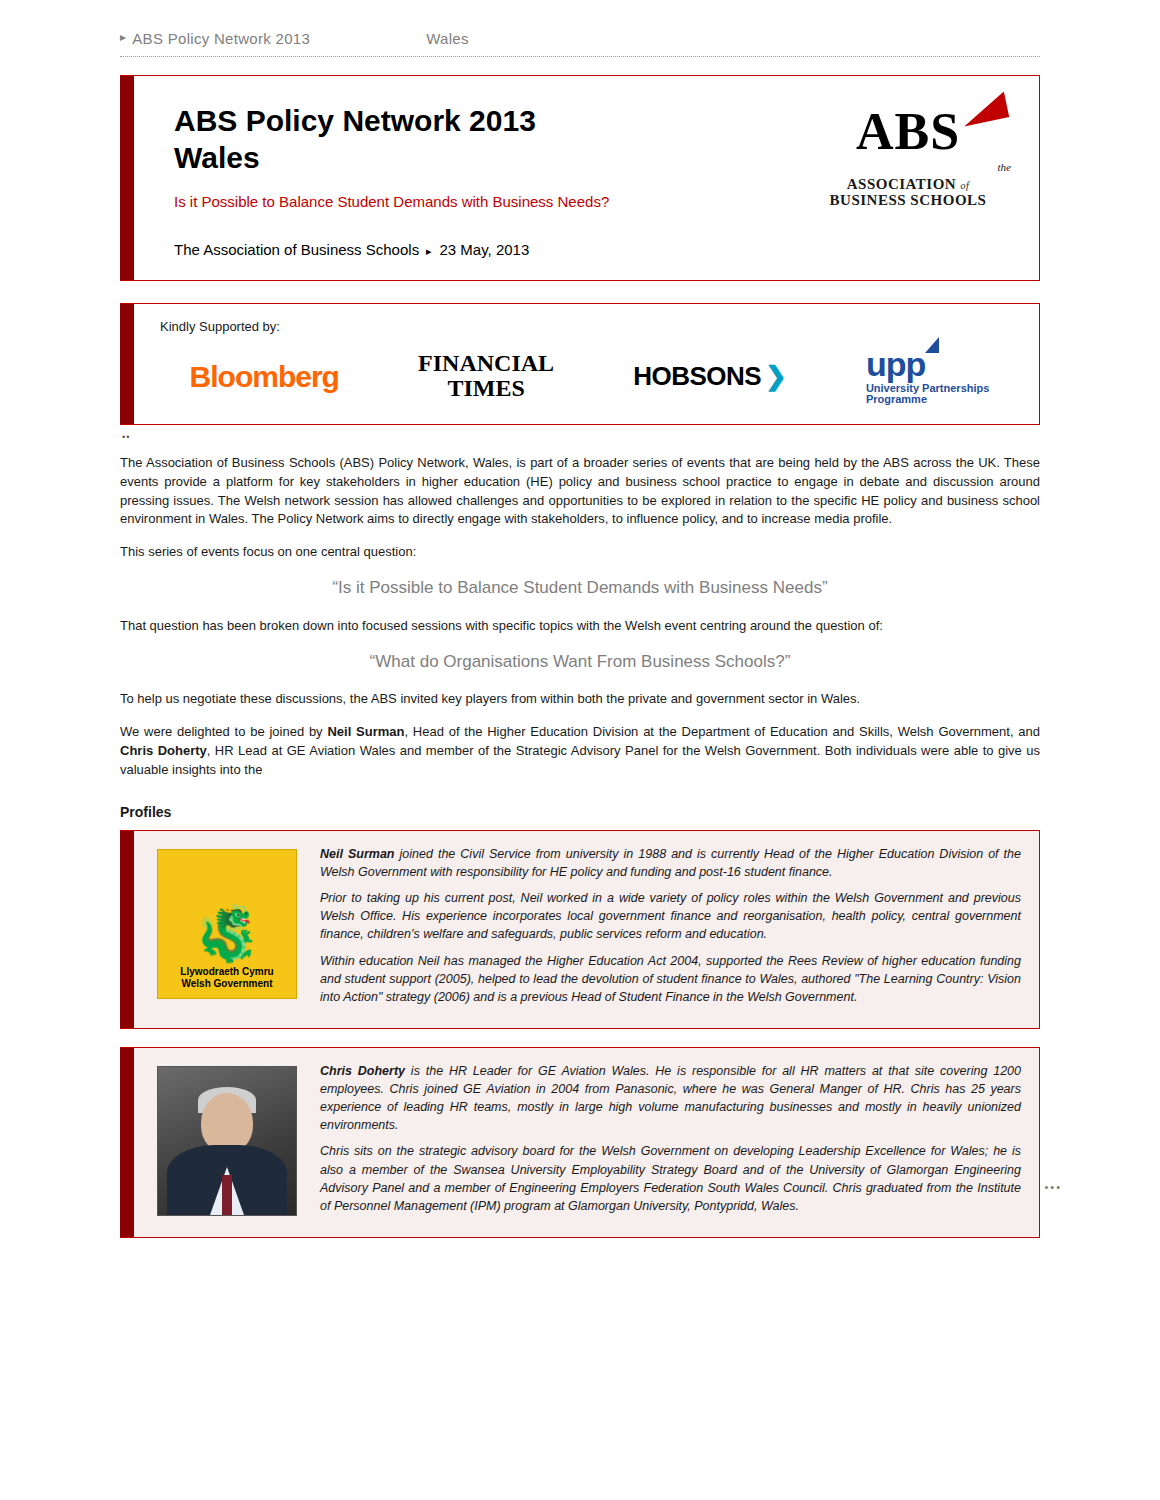▸ ABS Policy Network 2013 Wales
ABS Policy Network 2013
Wales
Is it Possible to Balance Student Demands with Business Needs?
The Association of Business Schools ▸ 23 May, 2013
ABS the ASSOCIATION of BUSINESS SCHOOLS
Kindly Supported by:
Bloomberg
FINANCIAL
TIMES
HOBSONS❯
upp University Partnerships Programme
••
The Association of Business Schools (ABS) Policy Network, Wales, is part of a broader series of events that are being held by the ABS across the UK. These events provide a platform for key stakeholders in higher education (HE) policy and business school practice to engage in debate and discussion around pressing issues. The Welsh network session has allowed challenges and opportunities to be explored in relation to the specific HE policy and business school environment in Wales. The Policy Network aims to directly engage with stakeholders, to influence policy, and to increase media profile.
This series of events focus on one central question:
“Is it Possible to Balance Student Demands with Business Needs”
That question has been broken down into focused sessions with specific topics with the Welsh event centring around the question of:
“What do Organisations Want From Business Schools?”
To help us negotiate these discussions, the ABS invited key players from within both the private and government sector in Wales.
We were delighted to be joined by Neil Surman, Head of the Higher Education Division at the Department of Education and Skills, Welsh Government, and Chris Doherty, HR Lead at GE Aviation Wales and member of the Strategic Advisory Panel for the Welsh Government. Both individuals were able to give us valuable insights into the
Profiles
🐉
Llywodraeth Cymru
Welsh Government
Neil Surman joined the Civil Service from university in 1988 and is currently Head of the Higher Education Division of the Welsh Government with responsibility for HE policy and funding and post-16 student finance.
Prior to taking up his current post, Neil worked in a wide variety of policy roles within the Welsh Government and previous Welsh Office. His experience incorporates local government finance and reorganisation, health policy, central government finance, children's welfare and safeguards, public services reform and education.
Within education Neil has managed the Higher Education Act 2004, supported the Rees Review of higher education funding and student support (2005), helped to lead the devolution of student finance to Wales, authored "The Learning Country: Vision into Action" strategy (2006) and is a previous Head of Student Finance in the Welsh Government.
Chris Doherty is the HR Leader for GE Aviation Wales. He is responsible for all HR matters at that site covering 1200 employees. Chris joined GE Aviation in 2004 from Panasonic, where he was General Manger of HR. Chris has 25 years experience of leading HR teams, mostly in large high volume manufacturing businesses and mostly in heavily unionized environments.
Chris sits on the strategic advisory board for the Welsh Government on developing Leadership Excellence for Wales; he is also a member of the Swansea University Employability Strategy Board and of the University of Glamorgan Engineering Advisory Panel and a member of Engineering Employers Federation South Wales Council. Chris graduated from the Institute of Personnel Management (IPM) program at Glamorgan University, Pontypridd, Wales.
•••